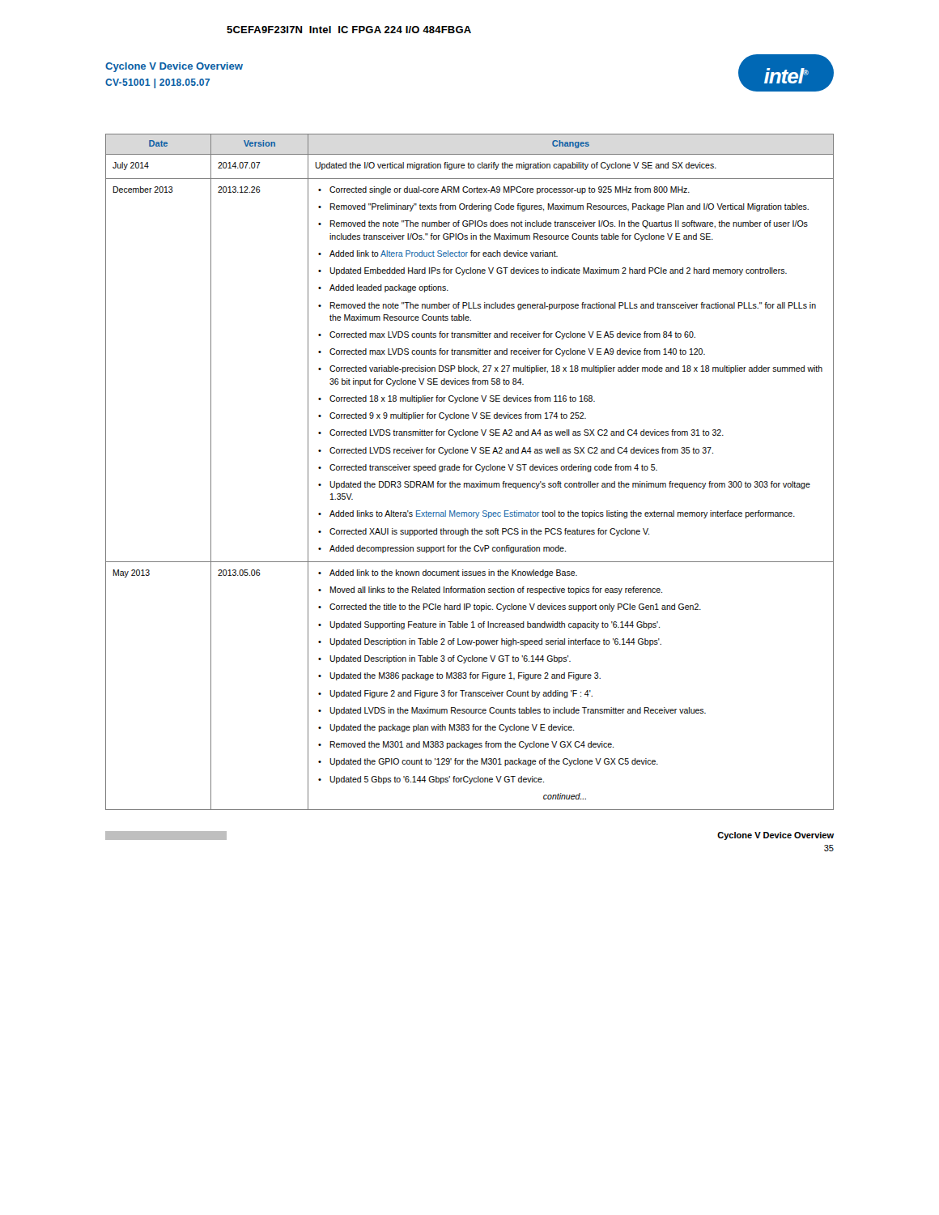5CEFA9F23I7N Intel IC FPGA 224 I/O 484FBGA
Cyclone V Device Overview
CV-51001 | 2018.05.07
intel®
| Date | Version | Changes |
| --- | --- | --- |
| July 2014 | 2014.07.07 | Updated the I/O vertical migration figure to clarify the migration capability of Cyclone V SE and SX devices. |
| December 2013 | 2013.12.26 | Corrected single or dual-core ARM Cortex-A9 MPCore processor-up to 925 MHz from 800 MHz. Removed "Preliminary" texts from Ordering Code figures, Maximum Resources, Package Plan and I/O Vertical Migration tables. Removed the note "The number of GPIOs does not include transceiver I/Os. In the Quartus II software, the number of user I/Os includes transceiver I/Os." for GPIOs in the Maximum Resource Counts table for Cyclone V E and SE. Added link to Altera Product Selector for each device variant. Updated Embedded Hard IPs for Cyclone V GT devices to indicate Maximum 2 hard PCIe and 2 hard memory controllers. Added leaded package options. Removed the note "The number of PLLs includes general-purpose fractional PLLs and transceiver fractional PLLs." for all PLLs in the Maximum Resource Counts table. Corrected max LVDS counts for transmitter and receiver for Cyclone V E A5 device from 84 to 60. Corrected max LVDS counts for transmitter and receiver for Cyclone V E A9 device from 140 to 120. Corrected variable-precision DSP block, 27 x 27 multiplier, 18 x 18 multiplier adder mode and 18 x 18 multiplier adder summed with 36 bit input for Cyclone V SE devices from 58 to 84. Corrected 18 x 18 multiplier for Cyclone V SE devices from 116 to 168. Corrected 9 x 9 multiplier for Cyclone V SE devices from 174 to 252. Corrected LVDS transmitter for Cyclone V SE A2 and A4 as well as SX C2 and C4 devices from 31 to 32. Corrected LVDS receiver for Cyclone V SE A2 and A4 as well as SX C2 and C4 devices from 35 to 37. Corrected transceiver speed grade for Cyclone V ST devices ordering code from 4 to 5. Updated the DDR3 SDRAM for the maximum frequency's soft controller and the minimum frequency from 300 to 303 for voltage 1.35V. Added links to Altera's External Memory Spec Estimator tool to the topics listing the external memory interface performance. Corrected XAUI is supported through the soft PCS in the PCS features for Cyclone V. Added decompression support for the CvP configuration mode. |
| May 2013 | 2013.05.06 | Added link to the known document issues in the Knowledge Base. Moved all links to the Related Information section of respective topics for easy reference. Corrected the title to the PCIe hard IP topic. Cyclone V devices support only PCIe Gen1 and Gen2. Updated Supporting Feature in Table 1 of Increased bandwidth capacity to '6.144 Gbps'. Updated Description in Table 2 of Low-power high-speed serial interface to '6.144 Gbps'. Updated Description in Table 3 of Cyclone V GT to '6.144 Gbps'. Updated the M386 package to M383 for Figure 1, Figure 2 and Figure 3. Updated Figure 2 and Figure 3 for Transceiver Count by adding 'F : 4'. Updated LVDS in the Maximum Resource Counts tables to include Transmitter and Receiver values. Updated the package plan with M383 for the Cyclone V E device. Removed the M301 and M383 packages from the Cyclone V GX C4 device. Updated the GPIO count to '129' for the M301 package of the Cyclone V GX C5 device. Updated 5 Gbps to '6.144 Gbps' forCyclone V GT device. continued... |
Cyclone V Device Overview
35